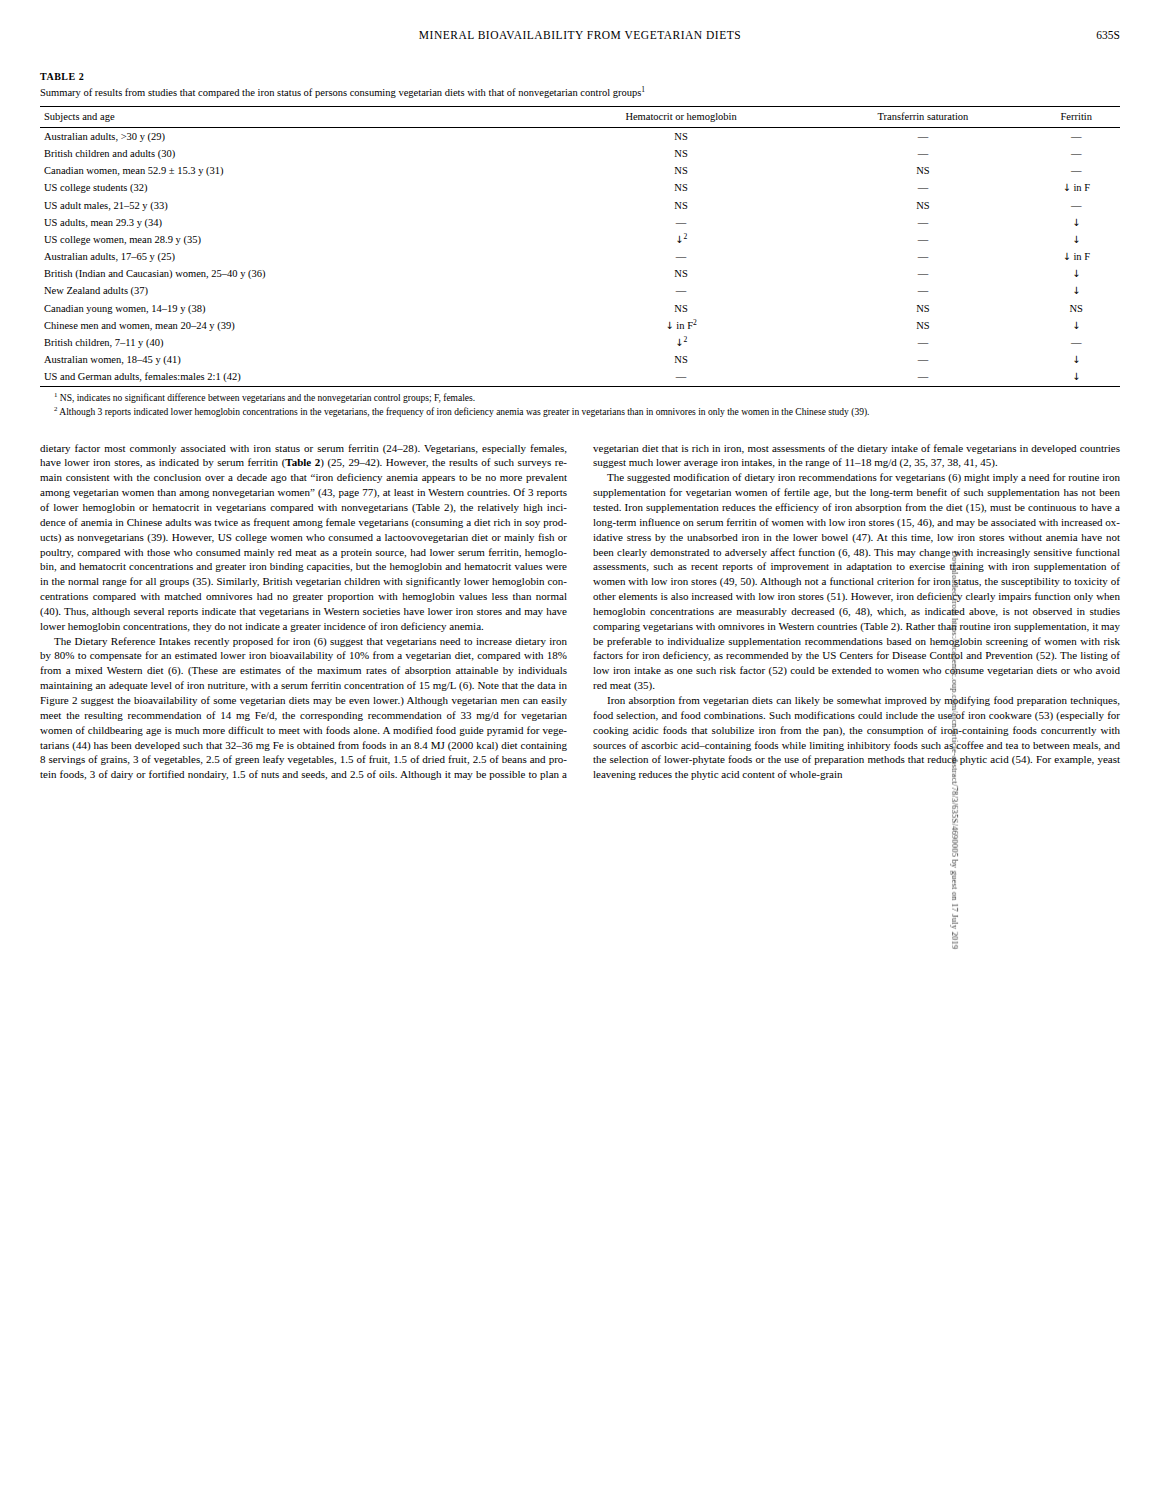MINERAL BIOAVAILABILITY FROM VEGETARIAN DIETS 635S
TABLE 2
Summary of results from studies that compared the iron status of persons consuming vegetarian diets with that of nonvegetarian control groups1
| Subjects and age | Hematocrit or hemoglobin | Transferrin saturation | Ferritin |
| --- | --- | --- | --- |
| Australian adults, >30 y (29) | NS | — | — |
| British children and adults (30) | NS | — | — |
| Canadian women, mean 52.9 ± 15.3 y (31) | NS | NS | — |
| US college students (32) | NS | — | ↓ in F |
| US adult males, 21–52 y (33) | NS | NS | — |
| US adults, mean 29.3 y (34) | — | — | ↓ |
| US college women, mean 28.9 y (35) | ↓ 2 | — | ↓ |
| Australian adults, 17–65 y (25) | — | — | ↓ in F |
| British (Indian and Caucasian) women, 25–40 y (36) | NS | — | ↓ |
| New Zealand adults (37) | — | — | ↓ |
| Canadian young women, 14–19 y (38) | NS | NS | NS |
| Chinese men and women, mean 20–24 y (39) | ↓ in F 2 | NS | ↓ |
| British children, 7–11 y (40) | ↓ 2 | — | — |
| Australian women, 18–45 y (41) | NS | — | ↓ |
| US and German adults, females:males 2:1 (42) | — | — | ↓ |
1 NS, indicates no significant difference between vegetarians and the nonvegetarian control groups; F, females.
2 Although 3 reports indicated lower hemoglobin concentrations in the vegetarians, the frequency of iron deficiency anemia was greater in vegetarians than in omnivores in only the women in the Chinese study (39).
dietary factor most commonly associated with iron status or serum ferritin (24–28). Vegetarians, especially females, have lower iron stores, as indicated by serum ferritin (Table 2) (25, 29–42). However, the results of such surveys remain consistent with the conclusion over a decade ago that “iron deficiency anemia appears to be no more prevalent among vegetarian women than among nonvegetarian women” (43, page 77), at least in Western countries. Of 3 reports of lower hemoglobin or hematocrit in vegetarians compared with nonvegetarians (Table 2), the relatively high incidence of anemia in Chinese adults was twice as frequent among female vegetarians (consuming a diet rich in soy products) as nonvegetarians (39). However, US college women who consumed a lactoovovegetarian diet or mainly fish or poultry, compared with those who consumed mainly red meat as a protein source, had lower serum ferritin, hemoglobin, and hematocrit concentrations and greater iron binding capacities, but the hemoglobin and hematocrit values were in the normal range for all groups (35). Similarly, British vegetarian children with significantly lower hemoglobin concentrations compared with matched omnivores had no greater proportion with hemoglobin values less than normal (40). Thus, although several reports indicate that vegetarians in Western societies have lower iron stores and may have lower hemoglobin concentrations, they do not indicate a greater incidence of iron deficiency anemia.
The Dietary Reference Intakes recently proposed for iron (6) suggest that vegetarians need to increase dietary iron by 80% to compensate for an estimated lower iron bioavailability of 10% from a vegetarian diet, compared with 18% from a mixed Western diet (6). (These are estimates of the maximum rates of absorption attainable by individuals maintaining an adequate level of iron nutriture, with a serum ferritin concentration of 15 mg/L (6). Note that the data in Figure 2 suggest the bioavailability of some vegetarian diets may be even lower.) Although vegetarian men can easily meet the resulting recommendation of 14 mg Fe/d, the corresponding recommendation of 33 mg/d for vegetarian women of childbearing age is much more difficult to meet with foods alone. A modified food guide pyramid for vegetarians (44) has been developed such that 32–36 mg Fe is obtained from foods in an 8.4 MJ (2000 kcal) diet containing 8 servings of grains, 3 of vegetables, 2.5 of green leafy vegetables, 1.5 of fruit, 1.5 of dried fruit, 2.5 of beans and protein foods, 3 of dairy or fortified nondairy, 1.5 of nuts and seeds, and 2.5 of oils. Although it may be possible to plan a vegetarian diet that is rich in iron, most assessments of the dietary intake of female vegetarians in developed countries suggest much lower average iron intakes, in the range of 11–18 mg/d (2, 35, 37, 38, 41, 45).
The suggested modification of dietary iron recommendations for vegetarians (6) might imply a need for routine iron supplementation for vegetarian women of fertile age, but the long-term benefit of such supplementation has not been tested. Iron supplementation reduces the efficiency of iron absorption from the diet (15), must be continuous to have a long-term influence on serum ferritin of women with low iron stores (15, 46), and may be associated with increased oxidative stress by the unabsorbed iron in the lower bowel (47). At this time, low iron stores without anemia have not been clearly demonstrated to adversely affect function (6, 48). This may change with increasingly sensitive functional assessments, such as recent reports of improvement in adaptation to exercise training with iron supplementation of women with low iron stores (49, 50). Although not a functional criterion for iron status, the susceptibility to toxicity of other elements is also increased with low iron stores (51). However, iron deficiency clearly impairs function only when hemoglobin concentrations are measurably decreased (6, 48), which, as indicated above, is not observed in studies comparing vegetarians with omnivores in Western countries (Table 2). Rather than routine iron supplementation, it may be preferable to individualize supplementation recommendations based on hemoglobin screening of women with risk factors for iron deficiency, as recommended by the US Centers for Disease Control and Prevention (52). The listing of low iron intake as one such risk factor (52) could be extended to women who consume vegetarian diets or who avoid red meat (35).
Iron absorption from vegetarian diets can likely be somewhat improved by modifying food preparation techniques, food selection, and food combinations. Such modifications could include the use of iron cookware (53) (especially for cooking acidic foods that solubilize iron from the pan), the consumption of iron-containing foods concurrently with sources of ascorbic acid–containing foods while limiting inhibitory foods such as coffee and tea to between meals, and the selection of lower-phytate foods or the use of preparation methods that reduce phytic acid (54). For example, yeast leavening reduces the phytic acid content of whole-grain
Downloaded from https://academic.oup.com/ajcn/article-abstract/78/3/635S/4690005 by guest on 17 July 2019